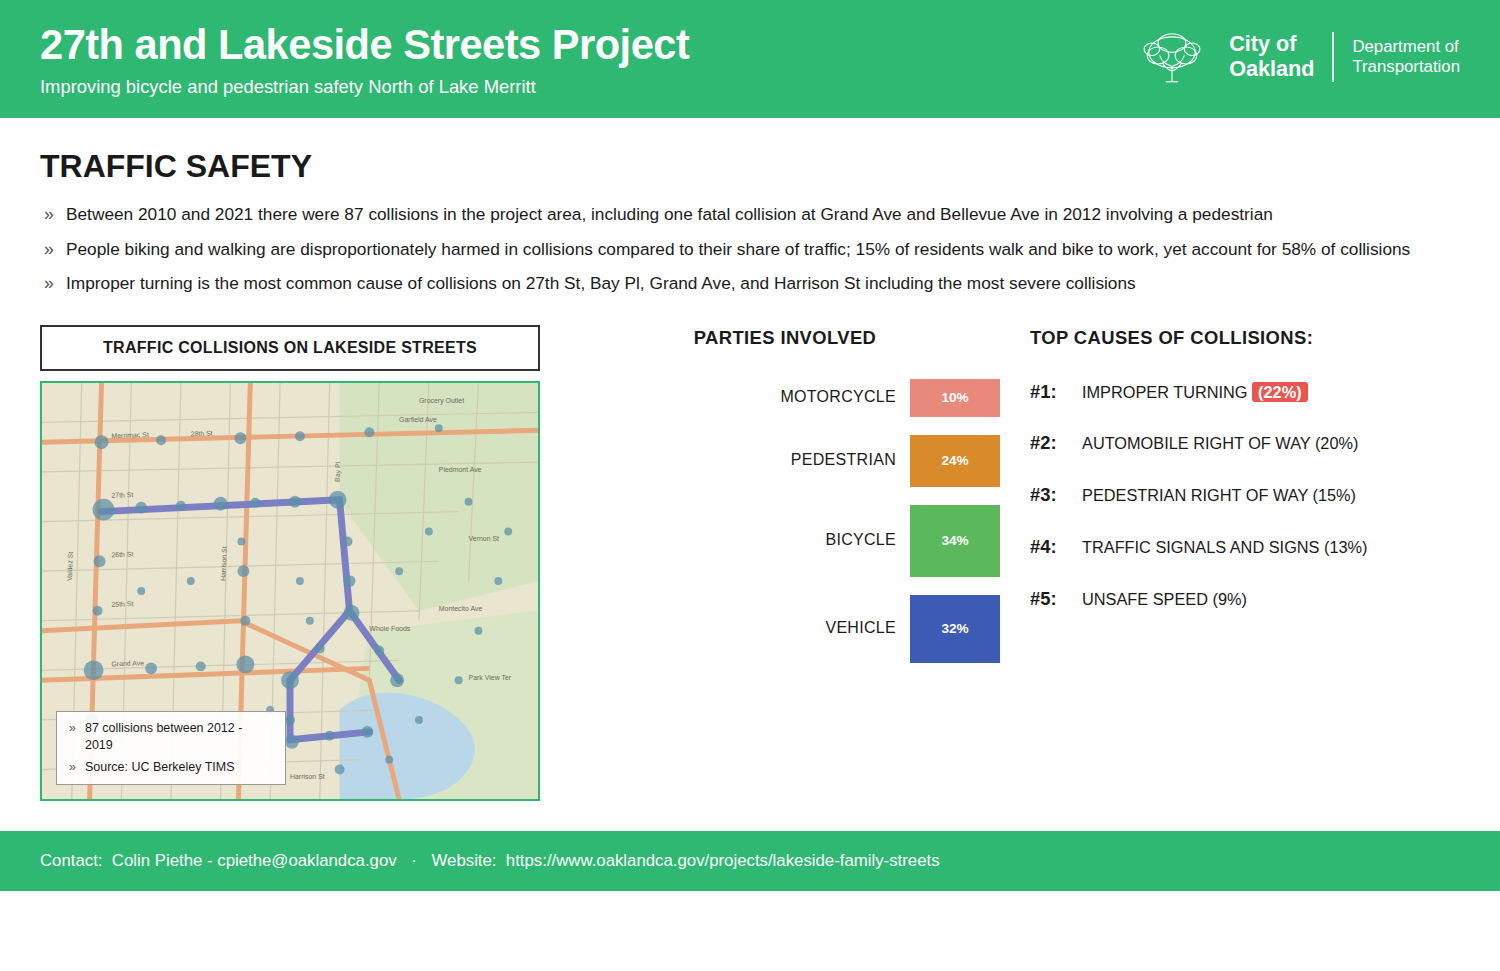27th and Lakeside Streets Project
Improving bicycle and pedestrian safety North of Lake Merritt
City of
Oakland
Department of
Transportation
TRAFFIC SAFETY
Between 2010 and 2021 there were 87 collisions in the project area, including one fatal collision at Grand Ave and Bellevue Ave in 2012 involving a pedestrian
People biking and walking are disproportionately harmed in collisions compared to their share of traffic; 15% of residents walk and bike to work, yet account for 58% of collisions
Improper turning is the most common cause of collisions on 27th St, Bay Pl, Grand Ave, and Harrison St including the most severe collisions
TRAFFIC COLLISIONS ON LAKESIDE STREETS
Merrimac St 28th St 27th St 26th St 25th St Grand Ave 22nd St Valdez St Harrison St Bay Pl Garfield Ave Piedmont Ave Vernon St Montecito Ave Park View Ter Whole Foods Grocery Outlet Harrison St
87 collisions between 2012 - 2019
Source: UC Berkeley TIMS
PARTIES INVOLVED
MOTORCYCLE
10%
PEDESTRIAN
24%
BICYCLE
34%
VEHICLE
32%
TOP CAUSES OF COLLISIONS:
#1: IMPROPER TURNING (22%)
#2: AUTOMOBILE RIGHT OF WAY (20%)
#3: PEDESTRIAN RIGHT OF WAY (15%)
#4: TRAFFIC SIGNALS AND SIGNS (13%)
#5: UNSAFE SPEED (9%)
Contact: Colin Piethe - cpiethe@oaklandca.gov · Website: https://www.oaklandca.gov/projects/lakeside-family-streets